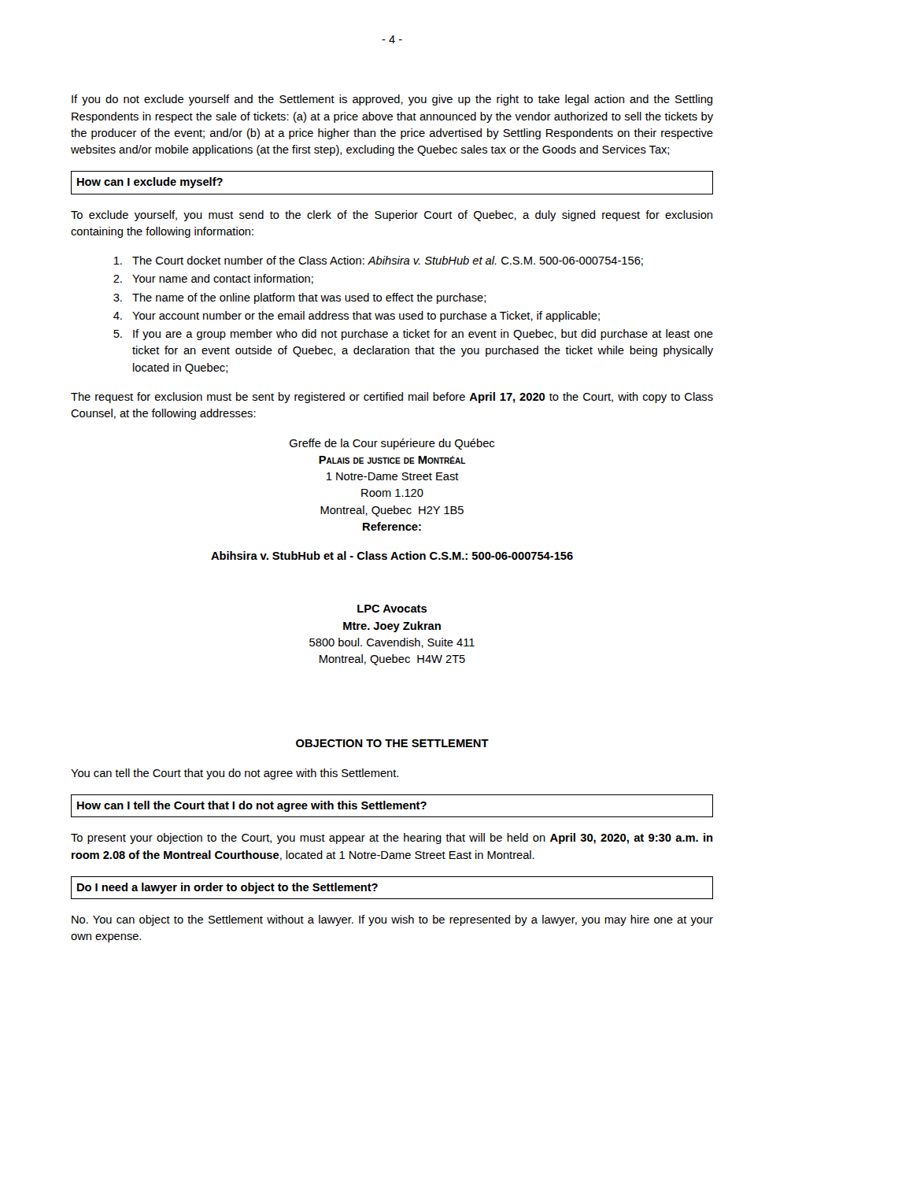- 4 -
If you do not exclude yourself and the Settlement is approved, you give up the right to take legal action and the Settling Respondents in respect the sale of tickets: (a) at a price above that announced by the vendor authorized to sell the tickets by the producer of the event; and/or (b) at a price higher than the price advertised by Settling Respondents on their respective websites and/or mobile applications (at the first step), excluding the Quebec sales tax or the Goods and Services Tax;
How can I exclude myself?
To exclude yourself, you must send to the clerk of the Superior Court of Quebec, a duly signed request for exclusion containing the following information:
The Court docket number of the Class Action: Abihsira v. StubHub et al. C.S.M. 500-06-000754-156;
Your name and contact information;
The name of the online platform that was used to effect the purchase;
Your account number or the email address that was used to purchase a Ticket, if applicable;
If you are a group member who did not purchase a ticket for an event in Quebec, but did purchase at least one ticket for an event outside of Quebec, a declaration that the you purchased the ticket while being physically located in Quebec;
The request for exclusion must be sent by registered or certified mail before April 17, 2020 to the Court, with copy to Class Counsel, at the following addresses:
Greffe de la Cour supérieure du Québec
Palais de justice de Montréal
1 Notre-Dame Street East
Room 1.120
Montreal, Quebec H2Y 1B5
Reference:
Abihsira v. StubHub et al - Class Action C.S.M.: 500-06-000754-156
LPC Avocats
Mtre. Joey Zukran
5800 boul. Cavendish, Suite 411
Montreal, Quebec H4W 2T5
OBJECTION TO THE SETTLEMENT
You can tell the Court that you do not agree with this Settlement.
How can I tell the Court that I do not agree with this Settlement?
To present your objection to the Court, you must appear at the hearing that will be held on April 30, 2020, at 9:30 a.m. in room 2.08 of the Montreal Courthouse, located at 1 Notre-Dame Street East in Montreal.
Do I need a lawyer in order to object to the Settlement?
No. You can object to the Settlement without a lawyer. If you wish to be represented by a lawyer, you may hire one at your own expense.